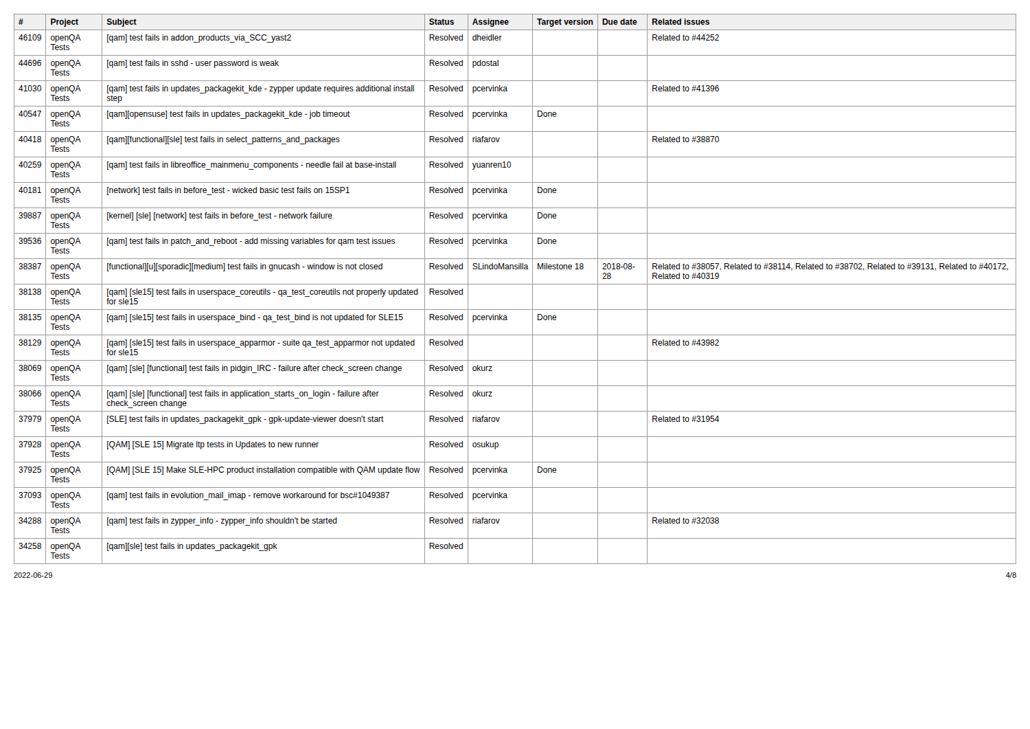Issue list
| # | Project | Subject | Status | Assignee | Target version | Due date | Related issues |
| --- | --- | --- | --- | --- | --- | --- | --- |
| 46109 | openQA Tests | [qam] test fails in addon_products_via_SCC_yast2 | Resolved | dheidler | | | Related to #44252 |
| 44696 | openQA Tests | [qam] test fails in sshd - user password is weak | Resolved | pdostal | | | |
| 41030 | openQA Tests | [qam] test fails in updates_packagekit_kde - zypper update requires additional install step | Resolved | pcervinka | | | Related to #41396 |
| 40547 | openQA Tests | [qam][opensuse] test fails in updates_packagekit_kde - job timeout | Resolved | pcervinka | Done | | |
| 40418 | openQA Tests | [qam][functional][sle] test fails in select_patterns_and_packages | Resolved | riafarov | | | Related to #38870 |
| 40259 | openQA Tests | [qam] test fails in libreoffice_mainmenu_components - needle fail at base-install | Resolved | yuanren10 | | | |
| 40181 | openQA Tests | [network] test fails in before_test - wicked basic test fails on 15SP1 | Resolved | pcervinka | Done | | |
| 39887 | openQA Tests | [kernel] [sle] [network] test fails in before_test - network failure | Resolved | pcervinka | Done | | |
| 39536 | openQA Tests | [qam] test fails in patch_and_reboot - add missing variables for qam test issues | Resolved | pcervinka | Done | | |
| 38387 | openQA Tests | [functional][u][sporadic][medium] test fails in gnucash - window is not closed | Resolved | SLindoMansilla | Milestone 18 | 2018-08-28 | Related to #38057, Related to #38114, Related to #38702, Related to #39131, Related to #40172, Related to #40319 |
| 38138 | openQA Tests | [qam] [sle15] test fails in userspace_coreutils - qa_test_coreutils not properly updated for sle15 | Resolved | | | | |
| 38135 | openQA Tests | [qam] [sle15] test fails in userspace_bind - qa_test_bind is not updated for SLE15 | Resolved | pcervinka | Done | | |
| 38129 | openQA Tests | [qam] [sle15] test fails in userspace_apparmor - suite qa_test_apparmor not updated for sle15 | Resolved | | | | Related to #43982 |
| 38069 | openQA Tests | [qam] [sle] [functional] test fails in pidgin_IRC - failure after check_screen change | Resolved | okurz | | | |
| 38066 | openQA Tests | [qam] [sle] [functional] test fails in application_starts_on_login - failure after check_screen change | Resolved | okurz | | | |
| 37979 | openQA Tests | [SLE] test fails in updates_packagekit_gpk - gpk-update-viewer doesn't start | Resolved | riafarov | | | Related to #31954 |
| 37928 | openQA Tests | [QAM] [SLE 15] Migrate ltp tests in Updates to new runner | Resolved | osukup | | | |
| 37925 | openQA Tests | [QAM] [SLE 15] Make SLE-HPC product installation compatible with QAM update flow | Resolved | pcervinka | Done | | |
| 37093 | openQA Tests | [qam] test fails in evolution_mail_imap - remove workaround for bsc#1049387 | Resolved | pcervinka | | | |
| 34288 | openQA Tests | [qam] test fails in zypper_info - zypper_info shouldn't be started | Resolved | riafarov | | | Related to #32038 |
| 34258 | openQA Tests | [qam][sle] test fails in updates_packagekit_gpk | Resolved | | | | |
2022-06-29 4/8